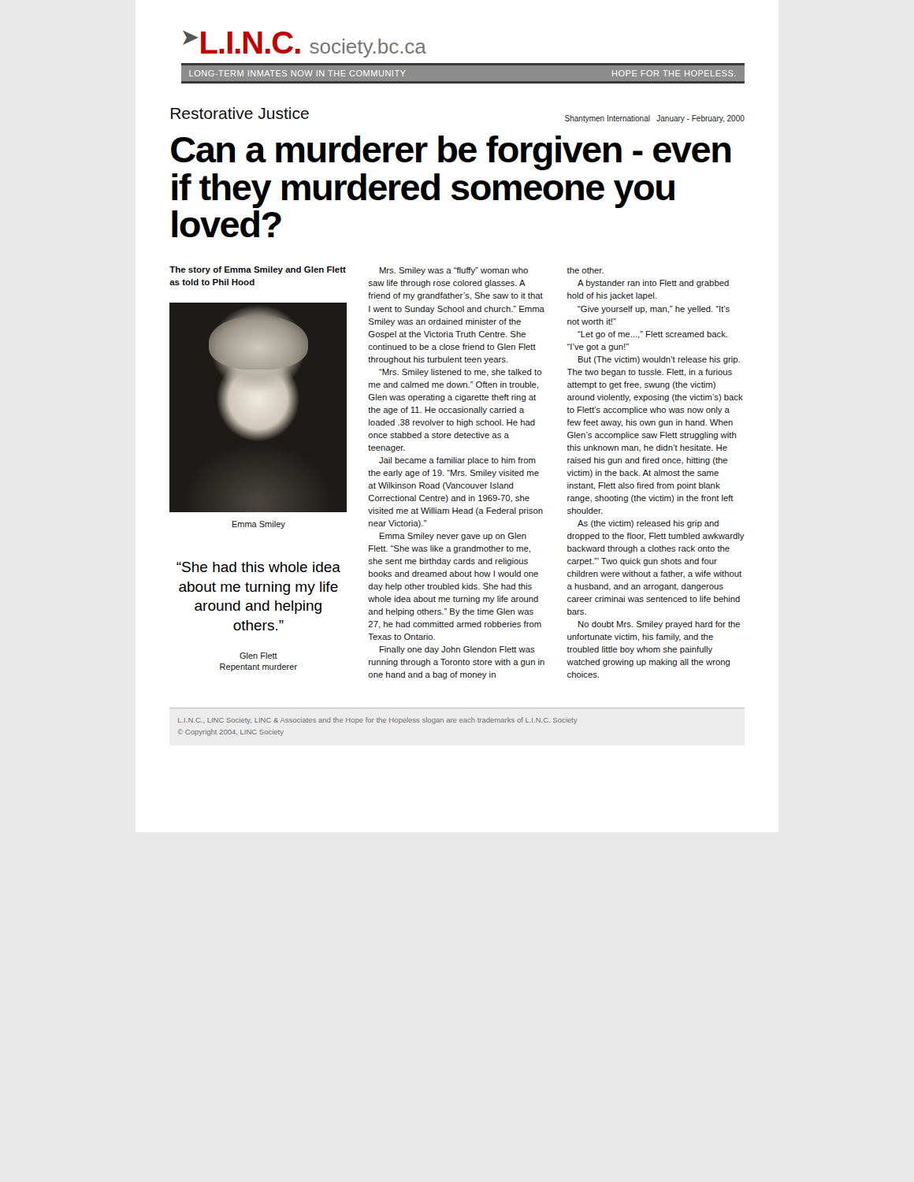➤L.I.N.C. society.bc.ca
LONG-TERM INMATES NOW IN THE COMMUNITY HOPE FOR THE HOPELESS.
Restorative Justice
Shantymen International January - February, 2000
Can a murderer be forgiven - even if they murdered someone you loved?
The story of Emma Smiley and Glen Flett as told to Phil Hood
Emma Smiley
“She had this whole idea about me turning my life around and helping others.”
Glen Flett
Repentant murderer
Mrs. Smiley was a “fluffy” woman who saw life through rose colored glasses. A friend of my grandfather’s, She saw to it that I went to Sunday School and church.” Emma Smiley was an ordained minister of the Gospel at the Victoria Truth Centre. She continued to be a close friend to Glen Flett throughout his turbulent teen years.
“Mrs. Smiley listened to me, she talked to me and calmed me down.” Often in trouble, Glen was operating a cigarette theft ring at the age of 11. He occasionally carried a loaded .38 revolver to high school. He had once stabbed a store detective as a teenager.
Jail became a familiar place to him from the early age of 19. “Mrs. Smiley visited me at Wilkinson Road (Vancouver Island Correctional Centre) and in 1969-70, she visited me at William Head (a Federal prison near Victoria).”
Emma Smiley never gave up on Glen Flett. “She was like a grandmother to me, she sent me birthday cards and religious books and dreamed about how I would one day help other troubled kids. She had this whole idea about me turning my life around and helping others.” By the time Glen was 27, he had committed armed robberies from Texas to Ontario.
Finally one day John Glendon Flett was running through a Toronto store with a gun in one hand and a bag of money in
the other.
A bystander ran into Flett and grabbed hold of his jacket lapel.
“Give yourself up, man,” he yelled. “It’s not worth it!”
“Let go of me...,” Flett screamed back. “I’ve got a gun!”
But (The victim) wouldn’t release his grip. The two began to tussle. Flett, in a furious attempt to get free, swung (the victim) around violently, exposing (the victim’s) back to Flett’s accomplice who was now only a few feet away, his own gun in hand. When Glen’s accomplice saw Flett struggling with this unknown man, he didn’t hesitate. He raised his gun and fired once, hitting (the victim) in the back. At almost the same instant, Flett also fired from point blank range, shooting (the victim) in the front left shoulder.
As (the victim) released his grip and dropped to the floor, Flett tumbled awkwardly backward through a clothes rack onto the carpet.”’ Two quick gun shots and four children were without a father, a wife without a husband, and an arrogant, dangerous career criminai was sentenced to life behind bars.
No doubt Mrs. Smiley prayed hard for the unfortunate victim, his family, and the troubled little boy whom she painfully watched growing up making all the wrong choices.
L.I.N.C., LINC Society, LINC & Associates and the Hope for the Hopeless slogan are each trademarks of L.I.N.C. Society
© Copyright 2004, LINC Society